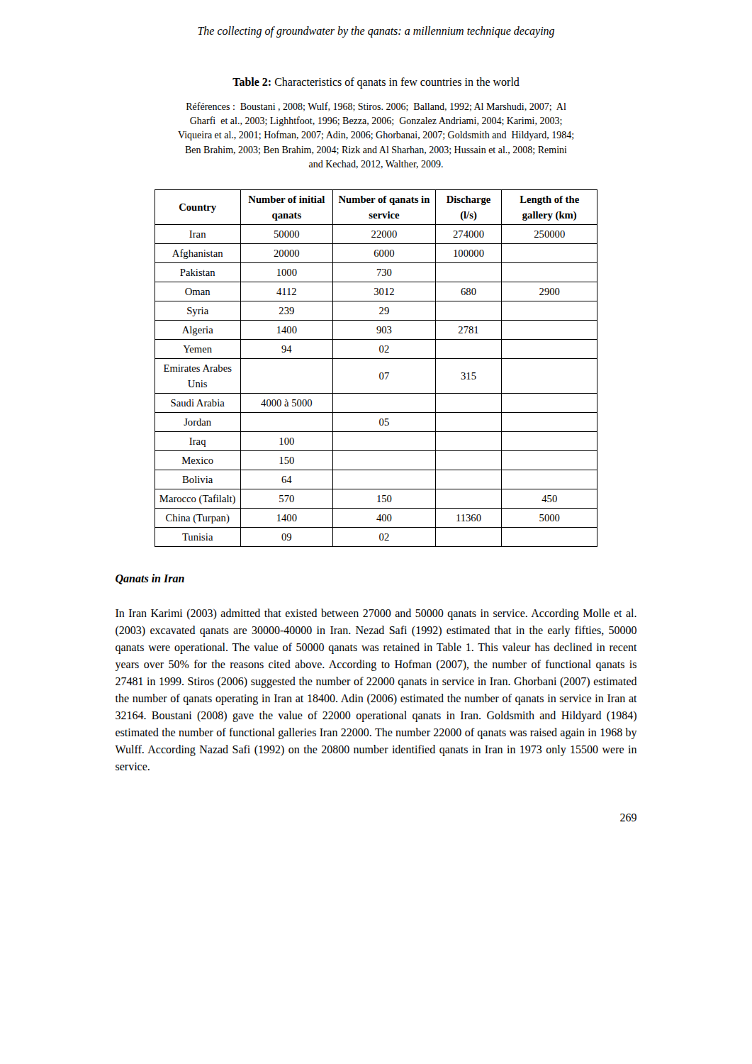The collecting of groundwater by the qanats: a millennium technique decaying
Table 2: Characteristics of qanats in few countries in the world
Références : Boustani , 2008; Wulf, 1968; Stiros. 2006; Balland, 1992; Al Marshudi, 2007; Al Gharfi et al., 2003; Lighhtfoot, 1996; Bezza, 2006; Gonzalez Andriami, 2004; Karimi, 2003; Viqueira et al., 2001; Hofman, 2007; Adin, 2006; Ghorbanai, 2007; Goldsmith and Hildyard, 1984; Ben Brahim, 2003; Ben Brahim, 2004; Rizk and Al Sharhan, 2003; Hussain et al., 2008; Remini and Kechad, 2012, Walther, 2009.
| Country | Number of initial qanats | Number of qanats in service | Discharge (l/s) | Length of the gallery (km) |
| --- | --- | --- | --- | --- |
| Iran | 50000 | 22000 | 274000 | 250000 |
| Afghanistan | 20000 | 6000 | 100000 | |
| Pakistan | 1000 | 730 | | |
| Oman | 4112 | 3012 | 680 | 2900 |
| Syria | 239 | 29 | | |
| Algeria | 1400 | 903 | 2781 | |
| Yemen | 94 | 02 | | |
| Emirates Arabes Unis | | 07 | 315 | |
| Saudi Arabia | 4000 à 5000 | | | |
| Jordan | | 05 | | |
| Iraq | 100 | | | |
| Mexico | 150 | | | |
| Bolivia | 64 | | | |
| Marocco (Tafilalt) | 570 | 150 | | 450 |
| China (Turpan) | 1400 | 400 | 11360 | 5000 |
| Tunisia | 09 | 02 | | |
Qanats in Iran
In Iran Karimi (2003) admitted that existed between 27000 and 50000 qanats in service. According Molle et al. (2003) excavated qanats are 30000-40000 in Iran. Nezad Safi (1992) estimated that in the early fifties, 50000 qanats were operational. The value of 50000 qanats was retained in Table 1. This valeur has declined in recent years over 50% for the reasons cited above. According to Hofman (2007), the number of functional qanats is 27481 in 1999. Stiros (2006) suggested the number of 22000 qanats in service in Iran. Ghorbani (2007) estimated the number of qanats operating in Iran at 18400. Adin (2006) estimated the number of qanats in service in Iran at 32164. Boustani (2008) gave the value of 22000 operational qanats in Iran. Goldsmith and Hildyard (1984) estimated the number of functional galleries Iran 22000. The number 22000 of qanats was raised again in 1968 by Wulff. According Nazad Safi (1992) on the 20800 number identified qanats in Iran in 1973 only 15500 were in service.
269